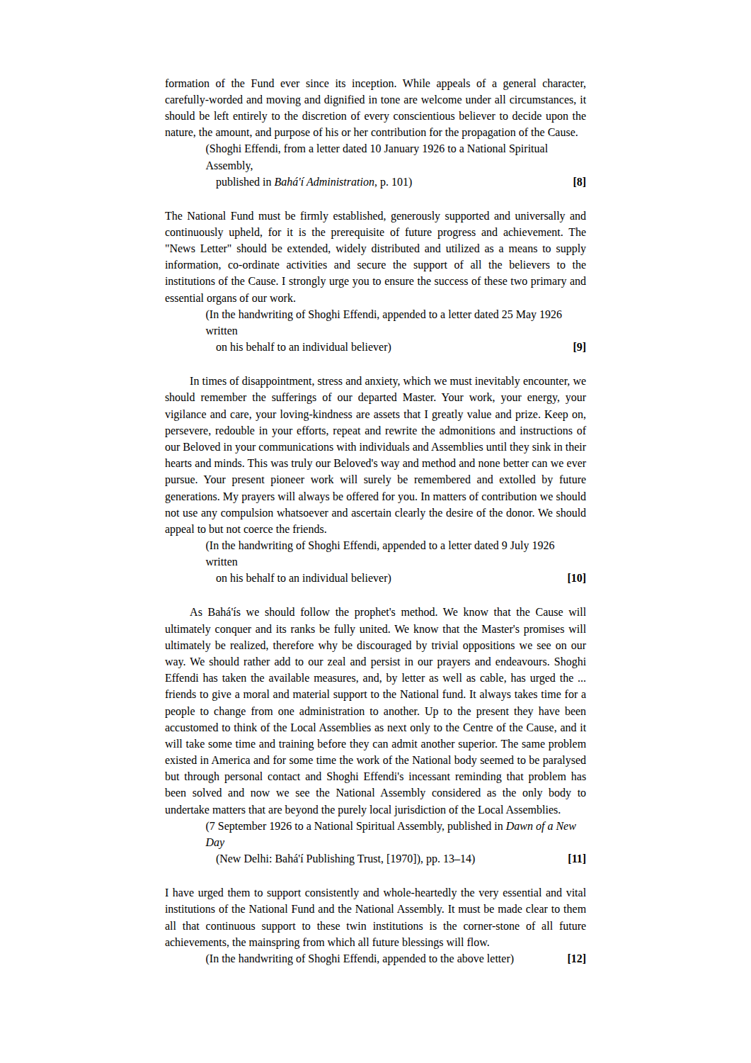formation of the Fund ever since its inception. While appeals of a general character, carefully-worded and moving and dignified in tone are welcome under all circumstances, it should be left entirely to the discretion of every conscientious believer to decide upon the nature, the amount, and purpose of his or her contribution for the propagation of the Cause.
(Shoghi Effendi, from a letter dated 10 January 1926 to a National Spiritual Assembly, published in Bahá'í Administration, p. 101)[8]
The National Fund must be firmly established, generously supported and universally and continuously upheld, for it is the prerequisite of future progress and achievement. The "News Letter" should be extended, widely distributed and utilized as a means to supply information, co-ordinate activities and secure the support of all the believers to the institutions of the Cause. I strongly urge you to ensure the success of these two primary and essential organs of our work.
(In the handwriting of Shoghi Effendi, appended to a letter dated 25 May 1926 written on his behalf to an individual believer)[9]
In times of disappointment, stress and anxiety, which we must inevitably encounter, we should remember the sufferings of our departed Master. Your work, your energy, your vigilance and care, your loving-kindness are assets that I greatly value and prize. Keep on, persevere, redouble in your efforts, repeat and rewrite the admonitions and instructions of our Beloved in your communications with individuals and Assemblies until they sink in their hearts and minds. This was truly our Beloved's way and method and none better can we ever pursue. Your present pioneer work will surely be remembered and extolled by future generations. My prayers will always be offered for you. In matters of contribution we should not use any compulsion whatsoever and ascertain clearly the desire of the donor. We should appeal to but not coerce the friends.
(In the handwriting of Shoghi Effendi, appended to a letter dated 9 July 1926 written on his behalf to an individual believer)[10]
As Bahá'ís we should follow the prophet's method. We know that the Cause will ultimately conquer and its ranks be fully united. We know that the Master's promises will ultimately be realized, therefore why be discouraged by trivial oppositions we see on our way. We should rather add to our zeal and persist in our prayers and endeavours. Shoghi Effendi has taken the available measures, and, by letter as well as cable, has urged the ... friends to give a moral and material support to the National fund. It always takes time for a people to change from one administration to another. Up to the present they have been accustomed to think of the Local Assemblies as next only to the Centre of the Cause, and it will take some time and training before they can admit another superior. The same problem existed in America and for some time the work of the National body seemed to be paralysed but through personal contact and Shoghi Effendi's incessant reminding that problem has been solved and now we see the National Assembly considered as the only body to undertake matters that are beyond the purely local jurisdiction of the Local Assemblies.
(7 September 1926 to a National Spiritual Assembly, published in Dawn of a New Day (New Delhi: Bahá'í Publishing Trust, [1970]), pp. 13–14)[11]
I have urged them to support consistently and whole-heartedly the very essential and vital institutions of the National Fund and the National Assembly. It must be made clear to them all that continuous support to these twin institutions is the corner-stone of all future achievements, the mainspring from which all future blessings will flow.
(In the handwriting of Shoghi Effendi, appended to the above letter)[12]